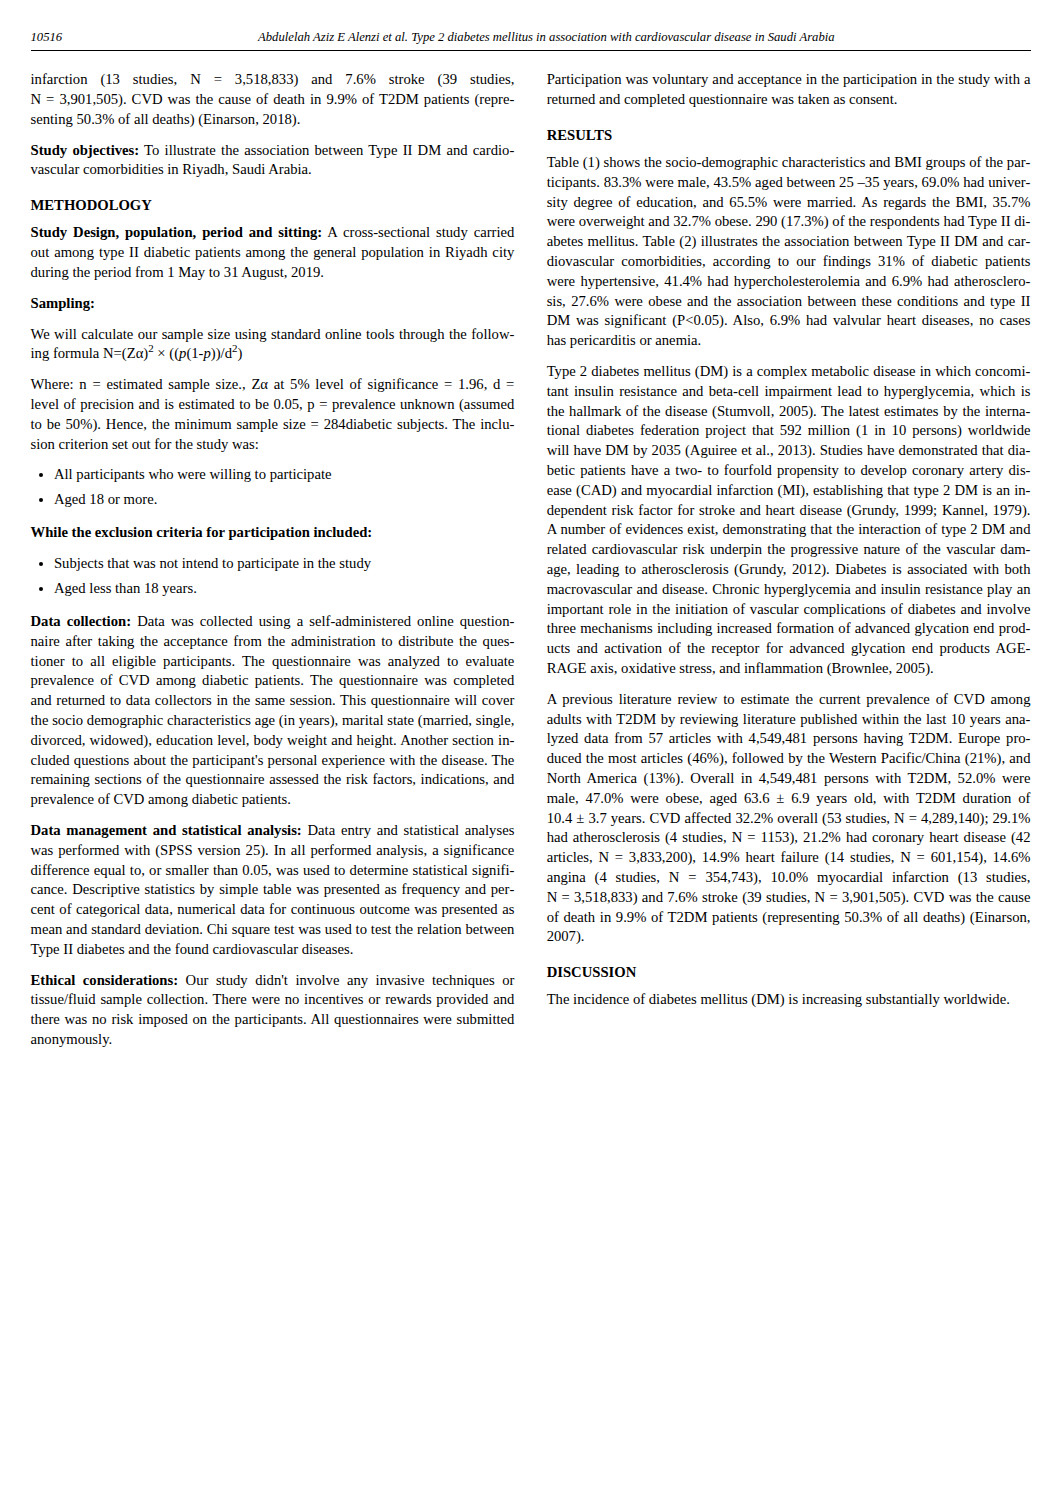10516 Abdulelah Aziz E Alenzi et al. Type 2 diabetes mellitus in association with cardiovascular disease in Saudi Arabia
infarction (13 studies, N = 3,518,833) and 7.6% stroke (39 studies, N = 3,901,505). CVD was the cause of death in 9.9% of T2DM patients (representing 50.3% of all deaths) (Einarson, 2018).
Study objectives: To illustrate the association between Type II DM and cardiovascular comorbidities in Riyadh, Saudi Arabia.
Methodology
Study Design, population, period and sitting: A cross-sectional study carried out among type II diabetic patients among the general population in Riyadh city during the period from 1 May to 31 August, 2019.
Sampling:
We will calculate our sample size using standard online tools through the following formula N=(Zα)2 × ((p(1-p))/d2)
Where: n = estimated sample size., Zα at 5% level of significance = 1.96, d = level of precision and is estimated to be 0.05, p = prevalence unknown (assumed to be 50%). Hence, the minimum sample size = 284diabetic subjects. The inclusion criterion set out for the study was:
All participants who were willing to participate
Aged 18 or more.
While the exclusion criteria for participation included:
Subjects that was not intend to participate in the study
Aged less than 18 years.
Data collection: Data was collected using a self-administered online questionnaire after taking the acceptance from the administration to distribute the questioner to all eligible participants. The questionnaire was analyzed to evaluate prevalence of CVD among diabetic patients. The questionnaire was completed and returned to data collectors in the same session. This questionnaire will cover the socio demographic characteristics age (in years), marital state (married, single, divorced, widowed), education level, body weight and height. Another section included questions about the participant's personal experience with the disease. The remaining sections of the questionnaire assessed the risk factors, indications, and prevalence of CVD among diabetic patients.
Data management and statistical analysis: Data entry and statistical analyses was performed with (SPSS version 25). In all performed analysis, a significance difference equal to, or smaller than 0.05, was used to determine statistical significance. Descriptive statistics by simple table was presented as frequency and percent of categorical data, numerical data for continuous outcome was presented as mean and standard deviation. Chi square test was used to test the relation between Type II diabetes and the found cardiovascular diseases.
Ethical considerations: Our study didn't involve any invasive techniques or tissue/fluid sample collection. There were no incentives or rewards provided and there was no risk imposed on the participants. All questionnaires were submitted anonymously.
Participation was voluntary and acceptance in the participation in the study with a returned and completed questionnaire was taken as consent.
Results
Table (1) shows the socio-demographic characteristics and BMI groups of the participants. 83.3% were male, 43.5% aged between 25 –35 years, 69.0% had university degree of education, and 65.5% were married. As regards the BMI, 35.7% were overweight and 32.7% obese. 290 (17.3%) of the respondents had Type II diabetes mellitus. Table (2) illustrates the association between Type II DM and cardiovascular comorbidities, according to our findings 31% of diabetic patients were hypertensive, 41.4% had hypercholesterolemia and 6.9% had atherosclerosis, 27.6% were obese and the association between these conditions and type II DM was significant (P<0.05). Also, 6.9% had valvular heart diseases, no cases has pericarditis or anemia.
Type 2 diabetes mellitus (DM) is a complex metabolic disease in which concomitant insulin resistance and beta-cell impairment lead to hyperglycemia, which is the hallmark of the disease (Stumvoll, 2005). The latest estimates by the international diabetes federation project that 592 million (1 in 10 persons) worldwide will have DM by 2035 (Aguiree et al., 2013). Studies have demonstrated that diabetic patients have a two- to fourfold propensity to develop coronary artery disease (CAD) and myocardial infarction (MI), establishing that type 2 DM is an independent risk factor for stroke and heart disease (Grundy, 1999; Kannel, 1979). A number of evidences exist, demonstrating that the interaction of type 2 DM and related cardiovascular risk underpin the progressive nature of the vascular damage, leading to atherosclerosis (Grundy, 2012). Diabetes is associated with both macrovascular and disease. Chronic hyperglycemia and insulin resistance play an important role in the initiation of vascular complications of diabetes and involve three mechanisms including increased formation of advanced glycation end products and activation of the receptor for advanced glycation end products AGE-RAGE axis, oxidative stress, and inflammation (Brownlee, 2005).
A previous literature review to estimate the current prevalence of CVD among adults with T2DM by reviewing literature published within the last 10 years analyzed data from 57 articles with 4,549,481 persons having T2DM. Europe produced the most articles (46%), followed by the Western Pacific/China (21%), and North America (13%). Overall in 4,549,481 persons with T2DM, 52.0% were male, 47.0% were obese, aged 63.6 ± 6.9 years old, with T2DM duration of 10.4 ± 3.7 years. CVD affected 32.2% overall (53 studies, N = 4,289,140); 29.1% had atherosclerosis (4 studies, N = 1153), 21.2% had coronary heart disease (42 articles, N = 3,833,200), 14.9% heart failure (14 studies, N = 601,154), 14.6% angina (4 studies, N = 354,743), 10.0% myocardial infarction (13 studies, N = 3,518,833) and 7.6% stroke (39 studies, N = 3,901,505). CVD was the cause of death in 9.9% of T2DM patients (representing 50.3% of all deaths) (Einarson, 2007).
Discussion
The incidence of diabetes mellitus (DM) is increasing substantially worldwide.